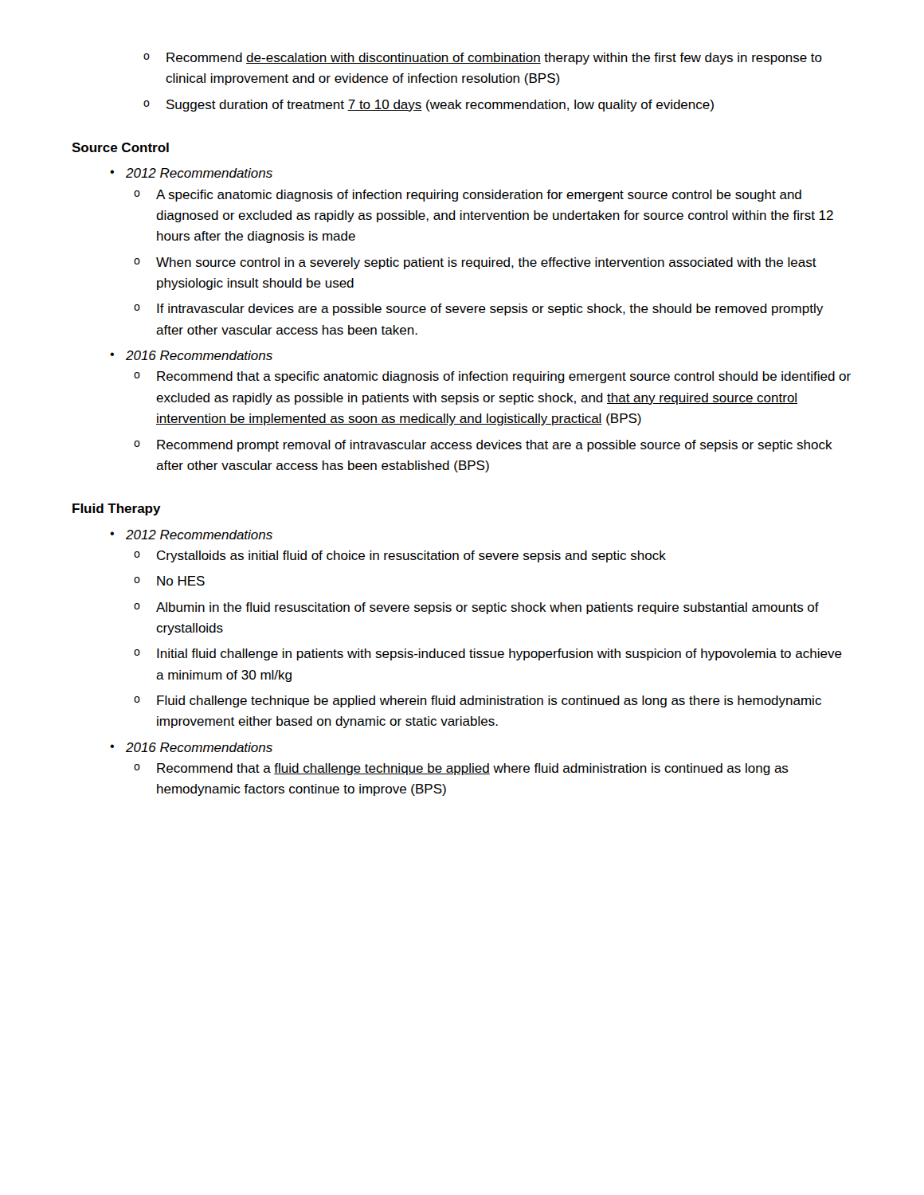Recommend de-escalation with discontinuation of combination therapy within the first few days in response to clinical improvement and or evidence of infection resolution (BPS)
Suggest duration of treatment 7 to 10 days (weak recommendation, low quality of evidence)
Source Control
2012 Recommendations
A specific anatomic diagnosis of infection requiring consideration for emergent source control be sought and diagnosed or excluded as rapidly as possible, and intervention be undertaken for source control within the first 12 hours after the diagnosis is made
When source control in a severely septic patient is required, the effective intervention associated with the least physiologic insult should be used
If intravascular devices are a possible source of severe sepsis or septic shock, the should be removed promptly after other vascular access has been taken.
2016 Recommendations
Recommend that a specific anatomic diagnosis of infection requiring emergent source control should be identified or excluded as rapidly as possible in patients with sepsis or septic shock, and that any required source control intervention be implemented as soon as medically and logistically practical (BPS)
Recommend prompt removal of intravascular access devices that are a possible source of sepsis or septic shock after other vascular access has been established (BPS)
Fluid Therapy
2012 Recommendations
Crystalloids as initial fluid of choice in resuscitation of severe sepsis and septic shock
No HES
Albumin in the fluid resuscitation of severe sepsis or septic shock when patients require substantial amounts of crystalloids
Initial fluid challenge in patients with sepsis-induced tissue hypoperfusion with suspicion of hypovolemia to achieve a minimum of 30 ml/kg
Fluid challenge technique be applied wherein fluid administration is continued as long as there is hemodynamic improvement either based on dynamic or static variables.
2016 Recommendations
Recommend that a fluid challenge technique be applied where fluid administration is continued as long as hemodynamic factors continue to improve (BPS)